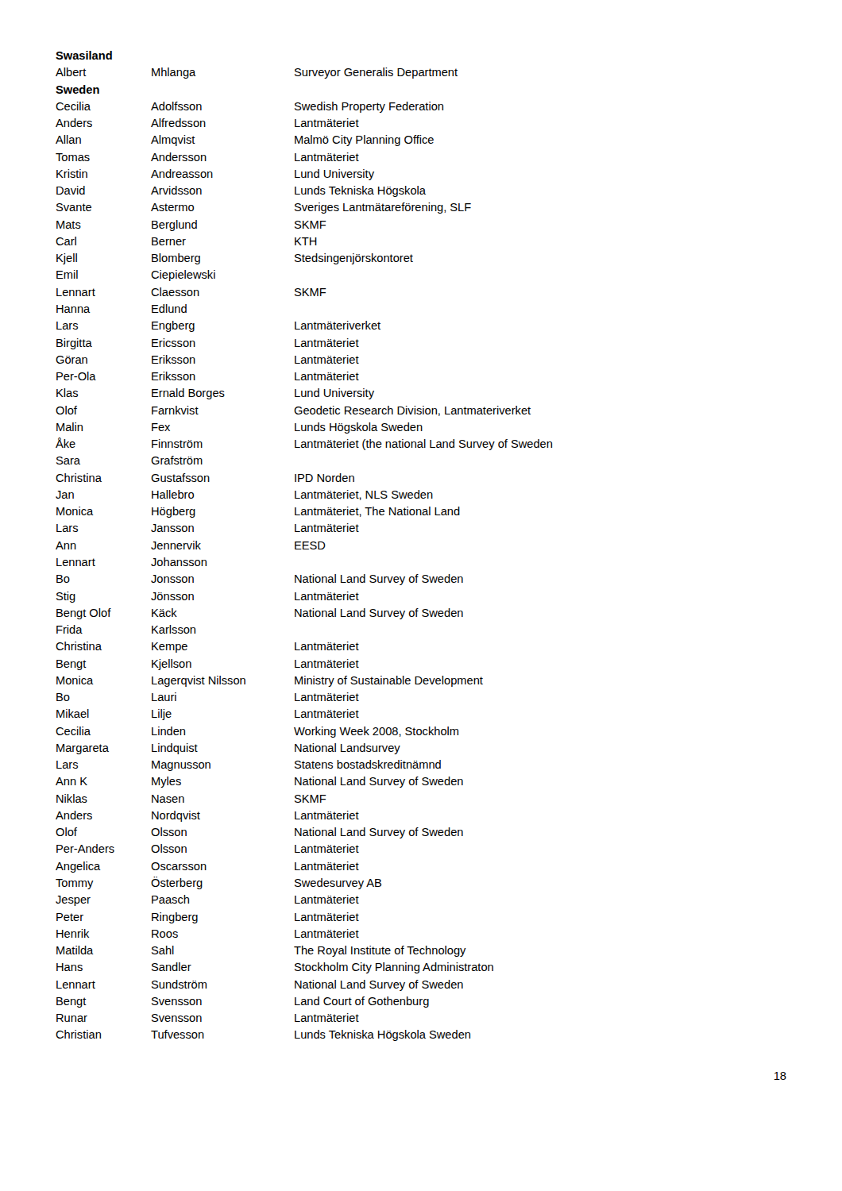| Swasiland |
| Albert | Mhlanga | Surveyor Generalis Department |
| Sweden |
| Cecilia | Adolfsson | Swedish Property Federation |
| Anders | Alfredsson | Lantmäteriet |
| Allan | Almqvist | Malmö City Planning Office |
| Tomas | Andersson | Lantmäteriet |
| Kristin | Andreasson | Lund University |
| David | Arvidsson | Lunds Tekniska Högskola |
| Svante | Astermo | Sveriges Lantmätareförening, SLF |
| Mats | Berglund | SKMF |
| Carl | Berner | KTH |
| Kjell | Blomberg | Stedsingenjörskontoret |
| Emil | Ciepielewski | |
| Lennart | Claesson | SKMF |
| Hanna | Edlund | |
| Lars | Engberg | Lantmäteriverket |
| Birgitta | Ericsson | Lantmäteriet |
| Göran | Eriksson | Lantmäteriet |
| Per-Ola | Eriksson | Lantmäteriet |
| Klas | Ernald Borges | Lund University |
| Olof | Farnkvist | Geodetic Research Division, Lantmateriverket |
| Malin | Fex | Lunds Högskola Sweden |
| Åke | Finnström | Lantmäteriet (the national Land Survey of Sweden |
| Sara | Grafström | |
| Christina | Gustafsson | IPD Norden |
| Jan | Hallebro | Lantmäteriet, NLS Sweden |
| Monica | Högberg | Lantmäteriet, The National Land |
| Lars | Jansson | Lantmäteriet |
| Ann | Jennervik | EESD |
| Lennart | Johansson | |
| Bo | Jonsson | National Land Survey of Sweden |
| Stig | Jönsson | Lantmäteriet |
| Bengt Olof | Käck | National Land Survey of Sweden |
| Frida | Karlsson | |
| Christina | Kempe | Lantmäteriet |
| Bengt | Kjellson | Lantmäteriet |
| Monica | Lagerqvist Nilsson | Ministry of Sustainable Development |
| Bo | Lauri | Lantmäteriet |
| Mikael | Lilje | Lantmäteriet |
| Cecilia | Linden | Working Week 2008, Stockholm |
| Margareta | Lindquist | National Landsurvey |
| Lars | Magnusson | Statens bostadskreditnämnd |
| Ann K | Myles | National Land Survey of Sweden |
| Niklas | Nasen | SKMF |
| Anders | Nordqvist | Lantmäteriet |
| Olof | Olsson | National Land Survey of Sweden |
| Per-Anders | Olsson | Lantmäteriet |
| Angelica | Oscarsson | Lantmäteriet |
| Tommy | Österberg | Swedesurvey AB |
| Jesper | Paasch | Lantmäteriet |
| Peter | Ringberg | Lantmäteriet |
| Henrik | Roos | Lantmäteriet |
| Matilda | Sahl | The Royal Institute of Technology |
| Hans | Sandler | Stockholm City Planning Administraton |
| Lennart | Sundström | National Land Survey of Sweden |
| Bengt | Svensson | Land Court of Gothenburg |
| Runar | Svensson | Lantmäteriet |
| Christian | Tufvesson | Lunds Tekniska Högskola Sweden |
18